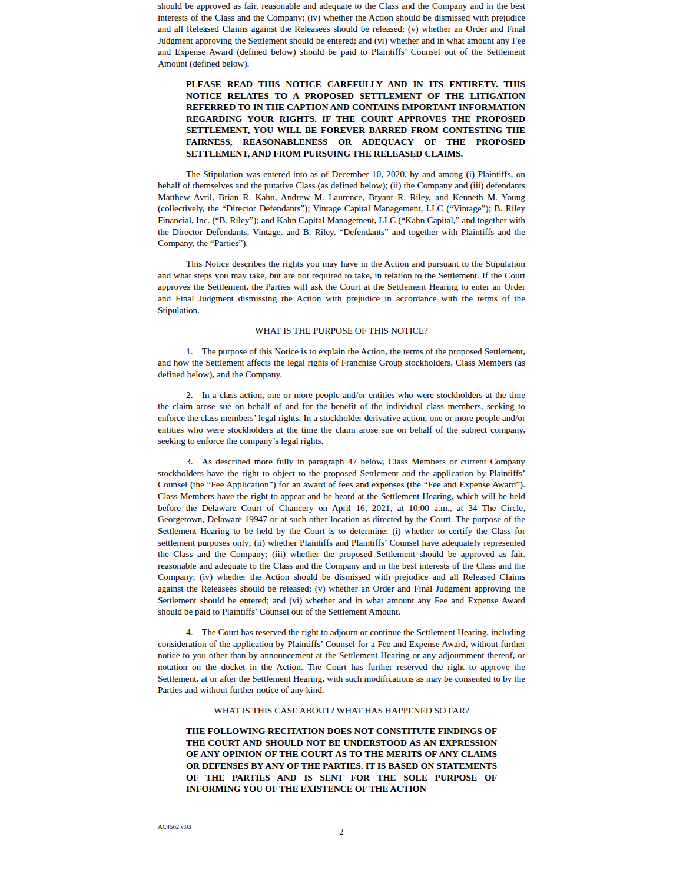should be approved as fair, reasonable and adequate to the Class and the Company and in the best interests of the Class and the Company; (iv) whether the Action should be dismissed with prejudice and all Released Claims against the Releasees should be released; (v) whether an Order and Final Judgment approving the Settlement should be entered; and (vi) whether and in what amount any Fee and Expense Award (defined below) should be paid to Plaintiffs’ Counsel out of the Settlement Amount (defined below).
PLEASE READ THIS NOTICE CAREFULLY AND IN ITS ENTIRETY. THIS NOTICE RELATES TO A PROPOSED SETTLEMENT OF THE LITIGATION REFERRED TO IN THE CAPTION AND CONTAINS IMPORTANT INFORMATION REGARDING YOUR RIGHTS. IF THE COURT APPROVES THE PROPOSED SETTLEMENT, YOU WILL BE FOREVER BARRED FROM CONTESTING THE FAIRNESS, REASONABLENESS OR ADEQUACY OF THE PROPOSED SETTLEMENT, AND FROM PURSUING THE RELEASED CLAIMS.
The Stipulation was entered into as of December 10, 2020, by and among (i) Plaintiffs, on behalf of themselves and the putative Class (as defined below); (ii) the Company and (iii) defendants Matthew Avril, Brian R. Kahn, Andrew M. Laurence, Bryant R. Riley, and Kenneth M. Young (collectively, the “Director Defendants”); Vintage Capital Management, LLC (“Vintage”); B. Riley Financial, Inc. (“B. Riley”); and Kahn Capital Management, LLC (“Kahn Capital,” and together with the Director Defendants, Vintage, and B. Riley, “Defendants” and together with Plaintiffs and the Company, the “Parties”).
This Notice describes the rights you may have in the Action and pursuant to the Stipulation and what steps you may take, but are not required to take, in relation to the Settlement. If the Court approves the Settlement, the Parties will ask the Court at the Settlement Hearing to enter an Order and Final Judgment dismissing the Action with prejudice in accordance with the terms of the Stipulation.
WHAT IS THE PURPOSE OF THIS NOTICE?
1. The purpose of this Notice is to explain the Action, the terms of the proposed Settlement, and how the Settlement affects the legal rights of Franchise Group stockholders, Class Members (as defined below), and the Company.
2. In a class action, one or more people and/or entities who were stockholders at the time the claim arose sue on behalf of and for the benefit of the individual class members, seeking to enforce the class members’ legal rights. In a stockholder derivative action, one or more people and/or entities who were stockholders at the time the claim arose sue on behalf of the subject company, seeking to enforce the company’s legal rights.
3. As described more fully in paragraph 47 below, Class Members or current Company stockholders have the right to object to the proposed Settlement and the application by Plaintiffs’ Counsel (the “Fee Application”) for an award of fees and expenses (the “Fee and Expense Award”). Class Members have the right to appear and be heard at the Settlement Hearing, which will be held before the Delaware Court of Chancery on April 16, 2021, at 10:00 a.m., at 34 The Circle, Georgetown, Delaware 19947 or at such other location as directed by the Court. The purpose of the Settlement Hearing to be held by the Court is to determine: (i) whether to certify the Class for settlement purposes only; (ii) whether Plaintiffs and Plaintiffs’ Counsel have adequately represented the Class and the Company; (iii) whether the proposed Settlement should be approved as fair, reasonable and adequate to the Class and the Company and in the best interests of the Class and the Company; (iv) whether the Action should be dismissed with prejudice and all Released Claims against the Releasees should be released; (v) whether an Order and Final Judgment approving the Settlement should be entered; and (vi) whether and in what amount any Fee and Expense Award should be paid to Plaintiffs’ Counsel out of the Settlement Amount.
4. The Court has reserved the right to adjourn or continue the Settlement Hearing, including consideration of the application by Plaintiffs’ Counsel for a Fee and Expense Award, without further notice to you other than by announcement at the Settlement Hearing or any adjournment thereof, or notation on the docket in the Action. The Court has further reserved the right to approve the Settlement, at or after the Settlement Hearing, with such modifications as may be consented to by the Parties and without further notice of any kind.
WHAT IS THIS CASE ABOUT? WHAT HAS HAPPENED SO FAR?
THE FOLLOWING RECITATION DOES NOT CONSTITUTE FINDINGS OF THE COURT AND SHOULD NOT BE UNDERSTOOD AS AN EXPRESSION OF ANY OPINION OF THE COURT AS TO THE MERITS OF ANY CLAIMS OR DEFENSES BY ANY OF THE PARTIES. IT IS BASED ON STATEMENTS OF THE PARTIES AND IS SENT FOR THE SOLE PURPOSE OF INFORMING YOU OF THE EXISTENCE OF THE ACTION
AC4562 v.03
2